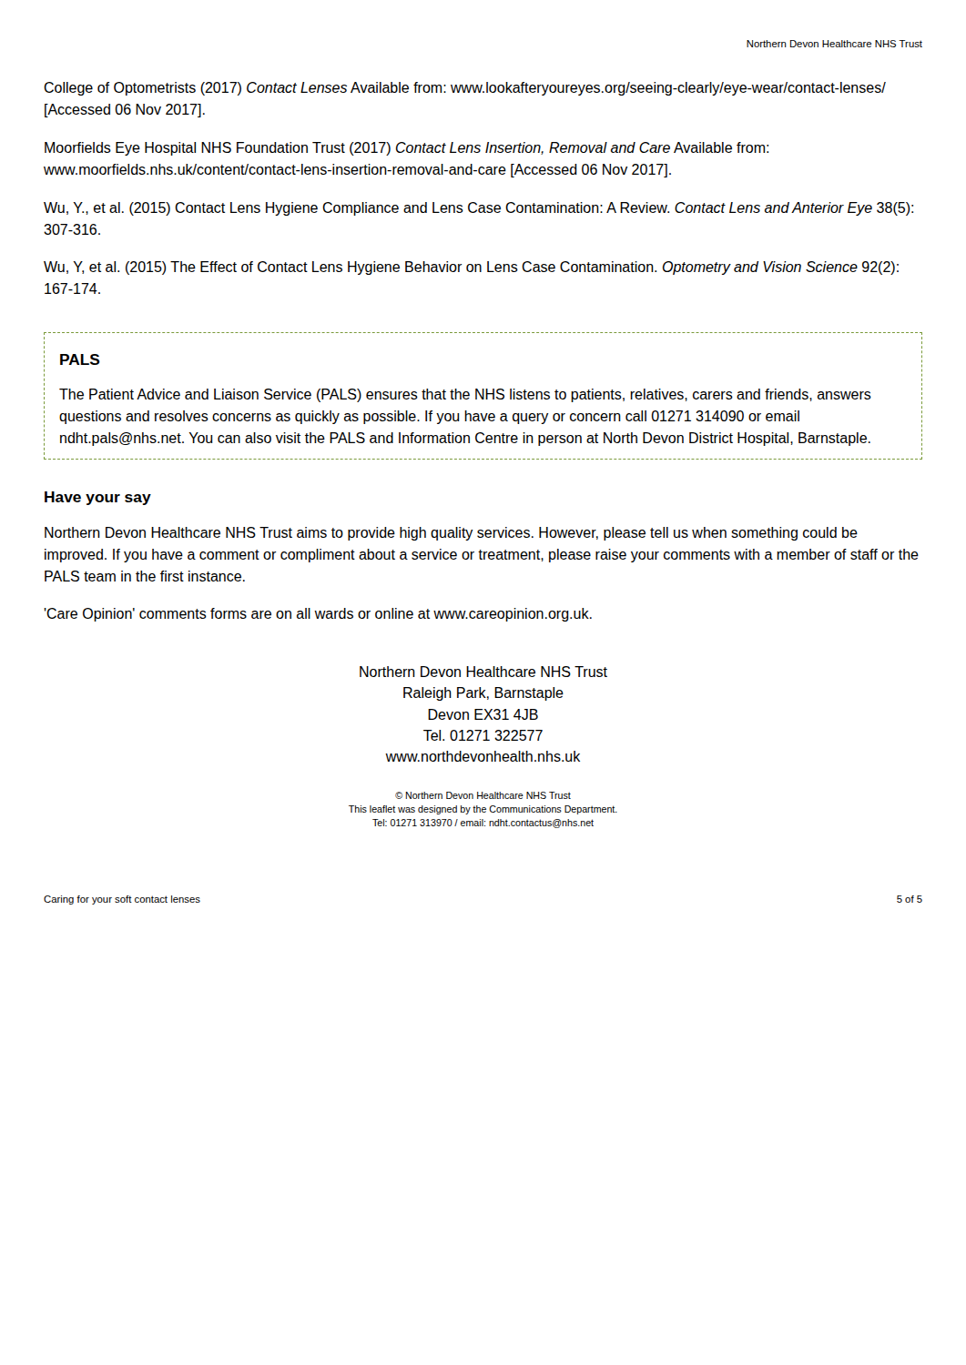Northern Devon Healthcare NHS Trust
College of Optometrists (2017) Contact Lenses Available from: www.lookafteryoureyes.org/seeing-clearly/eye-wear/contact-lenses/ [Accessed 06 Nov 2017].
Moorfields Eye Hospital NHS Foundation Trust (2017) Contact Lens Insertion, Removal and Care Available from: www.moorfields.nhs.uk/content/contact-lens-insertion-removal-and-care [Accessed 06 Nov 2017].
Wu, Y., et al. (2015) Contact Lens Hygiene Compliance and Lens Case Contamination: A Review. Contact Lens and Anterior Eye 38(5): 307-316.
Wu, Y, et al. (2015) The Effect of Contact Lens Hygiene Behavior on Lens Case Contamination. Optometry and Vision Science 92(2): 167-174.
PALS
The Patient Advice and Liaison Service (PALS) ensures that the NHS listens to patients, relatives, carers and friends, answers questions and resolves concerns as quickly as possible. If you have a query or concern call 01271 314090 or email ndht.pals@nhs.net. You can also visit the PALS and Information Centre in person at North Devon District Hospital, Barnstaple.
Have your say
Northern Devon Healthcare NHS Trust aims to provide high quality services. However, please tell us when something could be improved. If you have a comment or compliment about a service or treatment, please raise your comments with a member of staff or the PALS team in the first instance.
'Care Opinion' comments forms are on all wards or online at www.careopinion.org.uk.
Northern Devon Healthcare NHS Trust
Raleigh Park, Barnstaple
Devon EX31 4JB
Tel. 01271 322577
www.northdevonhealth.nhs.uk
© Northern Devon Healthcare NHS Trust
This leaflet was designed by the Communications Department.
Tel: 01271 313970 / email: ndht.contactus@nhs.net
Caring for your soft contact lenses 5 of 5